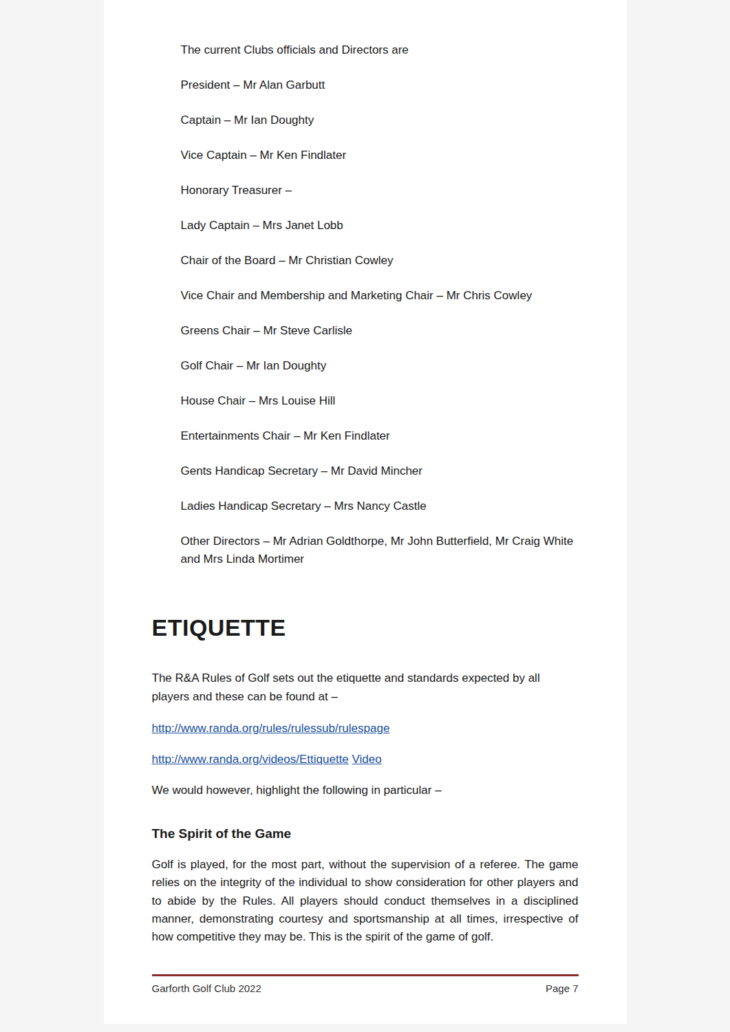The current Clubs officials and Directors are
President – Mr Alan Garbutt
Captain – Mr Ian Doughty
Vice Captain – Mr Ken Findlater
Honorary Treasurer –
Lady Captain – Mrs Janet Lobb
Chair of the Board – Mr Christian Cowley
Vice Chair and Membership and Marketing Chair – Mr Chris Cowley
Greens Chair – Mr Steve Carlisle
Golf Chair – Mr Ian Doughty
House Chair – Mrs Louise Hill
Entertainments Chair – Mr Ken Findlater
Gents Handicap Secretary – Mr David Mincher
Ladies Handicap Secretary – Mrs Nancy Castle
Other Directors – Mr Adrian Goldthorpe, Mr John Butterfield, Mr Craig White and Mrs Linda Mortimer
ETIQUETTE
The R&A Rules of Golf sets out the etiquette and standards expected by all players and these can be found at –
http://www.randa.org/rules/rulessub/rulespage
http://www.randa.org/videos/Ettiquette Video
We would however, highlight the following in particular –
The Spirit of the Game
Golf is played, for the most part, without the supervision of a referee. The game relies on the integrity of the individual to show consideration for other players and to abide by the Rules. All players should conduct themselves in a disciplined manner, demonstrating courtesy and sportsmanship at all times, irrespective of how competitive they may be. This is the spirit of the game of golf.
Garforth Golf Club 2022 Page 7